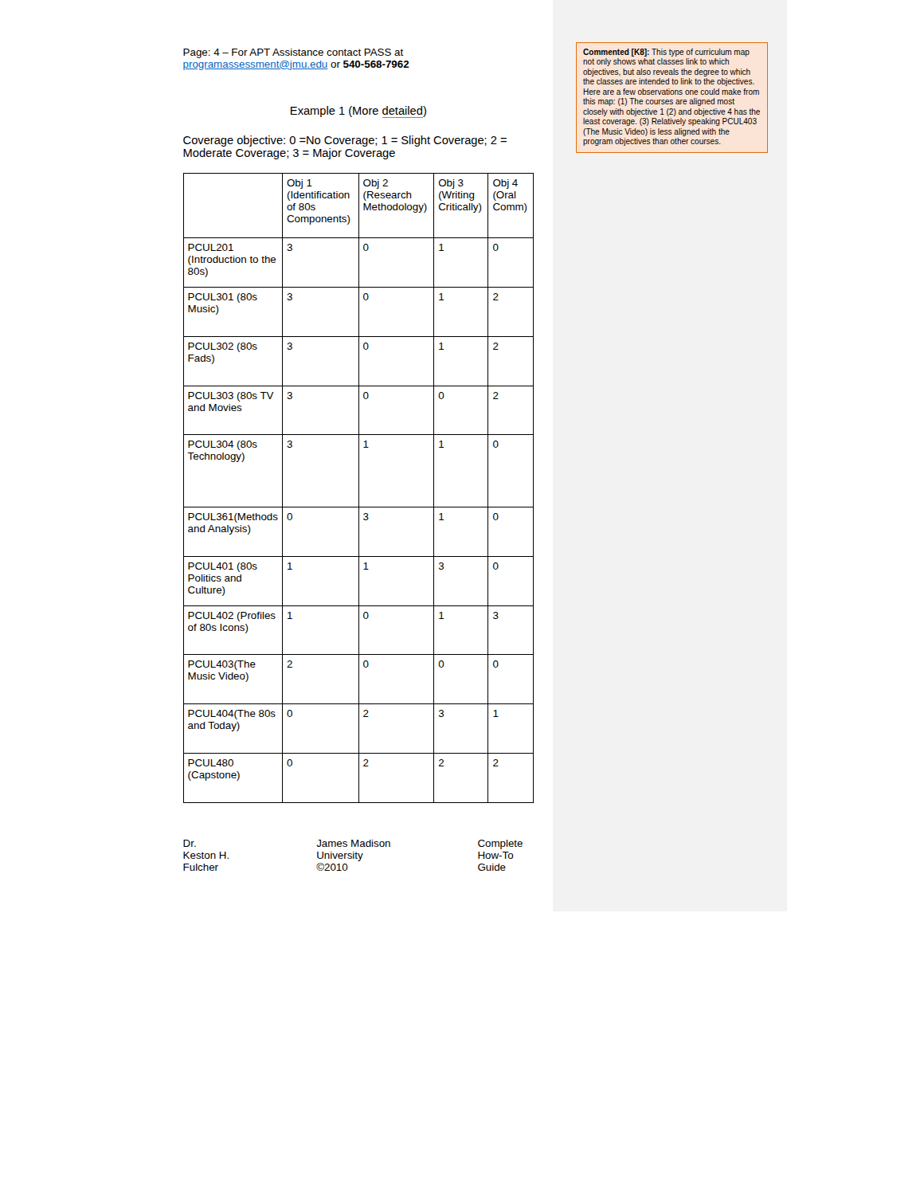Commented [K8]: This type of curriculum map not only shows what classes link to which objectives, but also reveals the degree to which the classes are intended to link to the objectives. Here are a few observations one could make from this map: (1) The courses are aligned most closely with objective 1 (2) and objective 4 has the least coverage. (3) Relatively speaking PCUL403 (The Music Video) is less aligned with the program objectives than other courses.
Page: 4 – For APT Assistance contact PASS at programassessment@jmu.edu or 540-568-7962
Example 1 (More detailed)
Coverage objective: 0 =No Coverage; 1 = Slight Coverage; 2 = Moderate Coverage; 3 = Major Coverage
| | Obj 1 (Identification of 80s Components) | Obj 2 (Research Methodology) | Obj 3 (Writing Critically) | Obj 4 (Oral Comm) |
| --- | --- | --- | --- | --- |
| PCUL201 (Introduction to the 80s) | 3 | 0 | 1 | 0 |
| PCUL301 (80s Music) | 3 | 0 | 1 | 2 |
| PCUL302 (80s Fads) | 3 | 0 | 1 | 2 |
| PCUL303 (80s TV and Movies | 3 | 0 | 0 | 2 |
| PCUL304 (80s Technology) | 3 | 1 | 1 | 0 |
| PCUL361(Methods and Analysis) | 0 | 3 | 1 | 0 |
| PCUL401 (80s Politics and Culture) | 1 | 1 | 3 | 0 |
| PCUL402 (Profiles of 80s Icons) | 1 | 0 | 1 | 3 |
| PCUL403(The Music Video) | 2 | 0 | 0 | 0 |
| PCUL404(The 80s and Today) | 0 | 2 | 3 | 1 |
| PCUL480 (Capstone) | 0 | 2 | 2 | 2 |
Dr. Keston H. Fulcher James Madison University ©2010 Complete How-To Guide